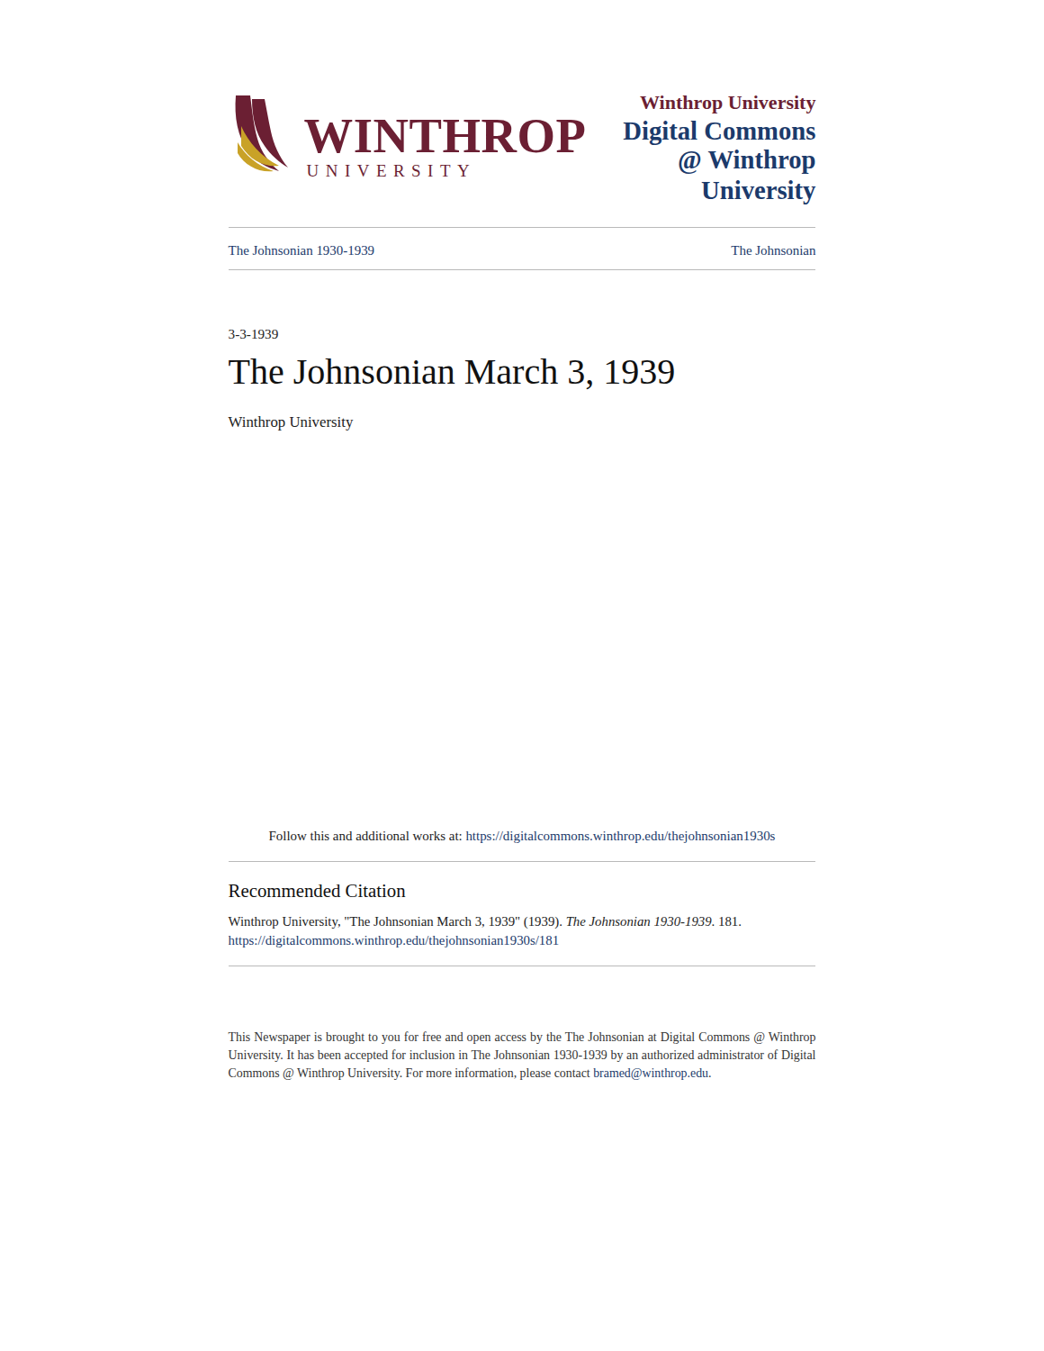WINTHROP
UNIVERSITY
Winthrop University
Digital Commons @ Winthrop
University
The Johnsonian 1930-1939
The Johnsonian
3-3-1939
The Johnsonian March 3, 1939
Winthrop University
Follow this and additional works at: https://digitalcommons.winthrop.edu/thejohnsonian1930s
Recommended Citation
Winthrop University, "The Johnsonian March 3, 1939" (1939). The Johnsonian 1930-1939. 181.
https://digitalcommons.winthrop.edu/thejohnsonian1930s/181
This Newspaper is brought to you for free and open access by the The Johnsonian at Digital Commons @ Winthrop University. It has been accepted for inclusion in The Johnsonian 1930-1939 by an authorized administrator of Digital Commons @ Winthrop University. For more information, please contact bramed@winthrop.edu.